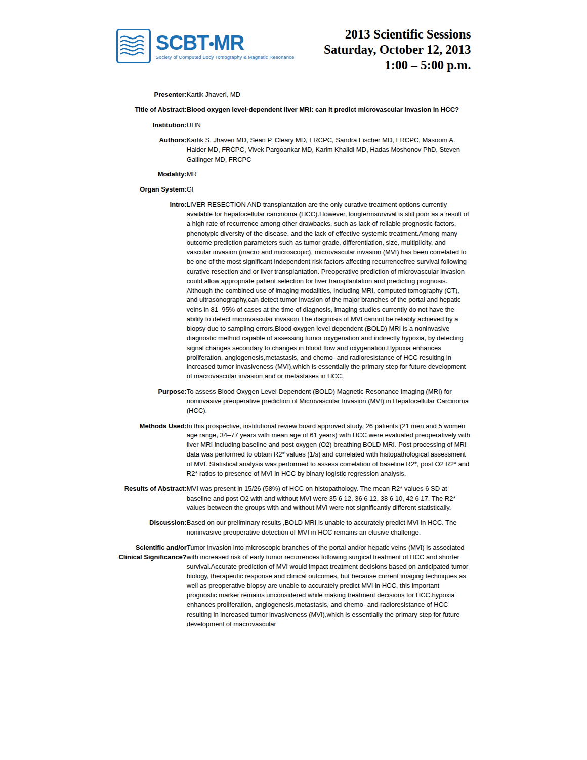SCBT•MR
Society of Computed Body Tomography & Magnetic Resonance
2013 Scientific Sessions
Saturday, October 12, 2013
1:00 – 5:00 p.m.
| Presenter: | Kartik Jhaveri, MD |
| Title of Abstract: | Blood oxygen level-dependent liver MRI: can it predict microvascular invasion in HCC? |
| Institution: | UHN |
| Authors: | Kartik S. Jhaveri MD, Sean P. Cleary MD, FRCPC, Sandra Fischer MD, FRCPC, Masoom A. Haider MD, FRCPC, Vivek Pargoankar MD, Karim Khalidi MD, Hadas Moshonov PhD, Steven Gallinger MD, FRCPC |
| Modality: | MR |
| Organ System: | GI |
| Intro: | LIVER RESECTION AND transplantation are the only curative treatment options currently available for hepatocellular carcinoma (HCC).However, longtermsurvival is still poor as a result of a high rate of recurrence among other drawbacks, such as lack of reliable prognostic factors, phenotypic diversity of the disease, and the lack of effective systemic treatment.Among many outcome prediction parameters such as tumor grade, differentiation, size, multiplicity, and vascular invasion (macro and microscopic), microvascular invasion (MVI) has been correlated to be one of the most significant independent risk factors affecting recurrencefree survival following curative resection and or liver transplantation. Preoperative prediction of microvascular invasion could allow appropriate patient selection for liver transplantation and predicting prognosis. Although the combined use of imaging modalities, including MRI, computed tomography (CT), and ultrasonography,can detect tumor invasion of the major branches of the portal and hepatic veins in 81–95% of cases at the time of diagnosis, imaging studies currently do not have the ability to detect microvascular invasion The diagnosis of MVI cannot be reliably achieved by a biopsy due to sampling errors.Blood oxygen level dependent (BOLD) MRI is a noninvasive diagnostic method capable of assessing tumor oxygenation and indirectly hypoxia, by detecting signal changes secondary to changes in blood flow and oxygenation.Hypoxia enhances proliferation, angiogenesis,metastasis, and chemo- and radioresistance of HCC resulting in increased tumor invasiveness (MVI),which is essentially the primary step for future development of macrovascular invasion and or metastases in HCC. |
| Purpose: | To assess Blood Oxygen Level-Dependent (BOLD) Magnetic Resonance Imaging (MRI) for noninvasive preoperative prediction of Microvascular Invasion (MVI) in Hepatocellular Carcinoma (HCC). |
| Methods Used: | In this prospective, institutional review board approved study, 26 patients (21 men and 5 women age range, 34–77 years with mean age of 61 years) with HCC were evaluated preoperatively with liver MRI including baseline and post oxygen (O2) breathing BOLD MRI. Post processing of MRI data was performed to obtain R2* values (1/s) and correlated with histopathological assessment of MVI. Statistical analysis was performed to assess correlation of baseline R2*, post O2 R2* and R2* ratios to presence of MVI in HCC by binary logistic regression analysis. |
| Results of Abstract: | MVI was present in 15/26 (58%) of HCC on histopathology. The mean R2* values 6 SD at baseline and post O2 with and without MVI were 35 6 12, 36 6 12, 38 6 10, 42 6 17. The R2* values between the groups with and without MVI were not significantly different statistically. |
| Discussion: | Based on our preliminary results ,BOLD MRI is unable to accurately predict MVI in HCC. The noninvasive preoperative detection of MVI in HCC remains an elusive challenge. |
| Scientific and/or Clinical Significance? | Tumor invasion into microscopic branches of the portal and/or hepatic veins (MVI) is associated with increased risk of early tumor recurrences following surgical treatment of HCC and shorter survival.Accurate prediction of MVI would impact treatment decisions based on anticipated tumor biology, therapeutic response and clinical outcomes, but because current imaging techniques as well as preoperative biopsy are unable to accurately predict MVI in HCC, this important prognostic marker remains unconsidered while making treatment decisions for HCC.hypoxia enhances proliferation, angiogenesis,metastasis, and chemo- and radioresistance of HCC resulting in increased tumor invasiveness (MVI),which is essentially the primary step for future development of macrovascular |